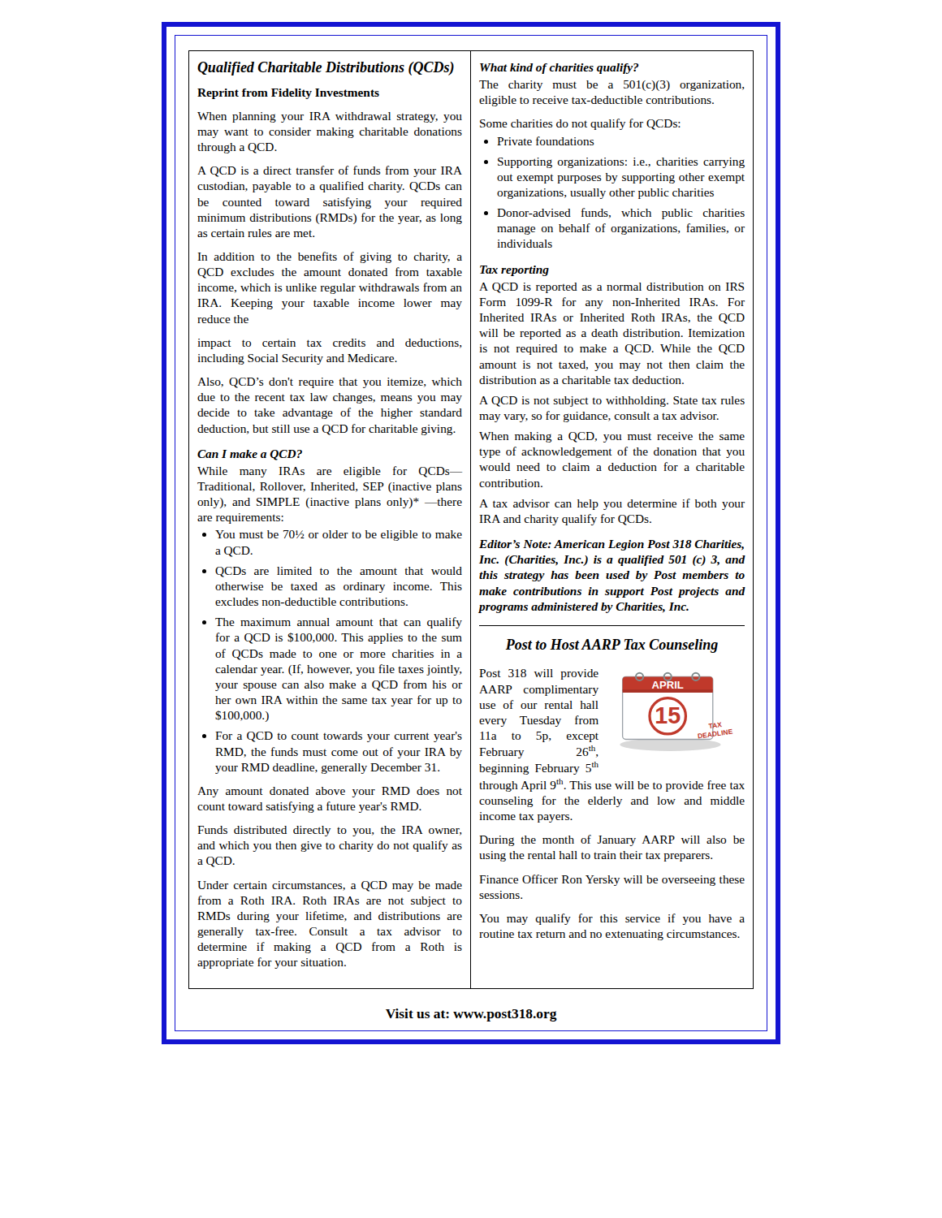Qualified Charitable Distributions (QCDs)
Reprint from Fidelity Investments
When planning your IRA withdrawal strategy, you may want to consider making charitable donations through a QCD.
A QCD is a direct transfer of funds from your IRA custodian, payable to a qualified charity. QCDs can be counted toward satisfying your required minimum distributions (RMDs) for the year, as long as certain rules are met.
In addition to the benefits of giving to charity, a QCD excludes the amount donated from taxable income, which is unlike regular withdrawals from an IRA. Keeping your taxable income lower may reduce the
impact to certain tax credits and deductions, including Social Security and Medicare.
Also, QCD’s don't require that you itemize, which due to the recent tax law changes, means you may decide to take advantage of the higher standard deduction, but still use a QCD for charitable giving.
Can I make a QCD?
While many IRAs are eligible for QCDs—Traditional, Rollover, Inherited, SEP (inactive plans only), and SIMPLE (inactive plans only)* —there are requirements:
You must be 70½ or older to be eligible to make a QCD.
QCDs are limited to the amount that would otherwise be taxed as ordinary income. This excludes non-deductible contributions.
The maximum annual amount that can qualify for a QCD is $100,000. This applies to the sum of QCDs made to one or more charities in a calendar year. (If, however, you file taxes jointly, your spouse can also make a QCD from his or her own IRA within the same tax year for up to $100,000.)
For a QCD to count towards your current year's RMD, the funds must come out of your IRA by your RMD deadline, generally December 31.
Any amount donated above your RMD does not count toward satisfying a future year's RMD.
Funds distributed directly to you, the IRA owner, and which you then give to charity do not qualify as a QCD.
Under certain circumstances, a QCD may be made from a Roth IRA. Roth IRAs are not subject to RMDs during your lifetime, and distributions are generally tax-free. Consult a tax advisor to determine if making a QCD from a Roth is appropriate for your situation.
What kind of charities qualify?
The charity must be a 501(c)(3) organization, eligible to receive tax-deductible contributions.
Some charities do not qualify for QCDs:
Private foundations
Supporting organizations: i.e., charities carrying out exempt purposes by supporting other exempt organizations, usually other public charities
Donor-advised funds, which public charities manage on behalf of organizations, families, or individuals
Tax reporting
A QCD is reported as a normal distribution on IRS Form 1099-R for any non-Inherited IRAs. For Inherited IRAs or Inherited Roth IRAs, the QCD will be reported as a death distribution. Itemization is not required to make a QCD. While the QCD amount is not taxed, you may not then claim the distribution as a charitable tax deduction.
A QCD is not subject to withholding. State tax rules may vary, so for guidance, consult a tax advisor.
When making a QCD, you must receive the same type of acknowledgement of the donation that you would need to claim a deduction for a charitable contribution.
A tax advisor can help you determine if both your IRA and charity qualify for QCDs.
Editor’s Note: American Legion Post 318 Charities, Inc. (Charities, Inc.) is a qualified 501 (c) 3, and this strategy has been used by Post members to make contributions in support Post projects and programs administered by Charities, Inc.
Post to Host AARP Tax Counseling
April 15 Tax Deadline calendar illustration APRIL 15 TAX DEADLINE
Post 318 will provide AARP complimentary use of our rental hall every Tuesday from 11a to 5p, except February 26th, beginning February 5th through April 9th. This use will be to provide free tax counseling for the elderly and low and middle income tax payers.
During the month of January AARP will also be using the rental hall to train their tax preparers.
Finance Officer Ron Yersky will be overseeing these sessions.
You may qualify for this service if you have a routine tax return and no extenuating circumstances.
Visit us at: www.post318.org